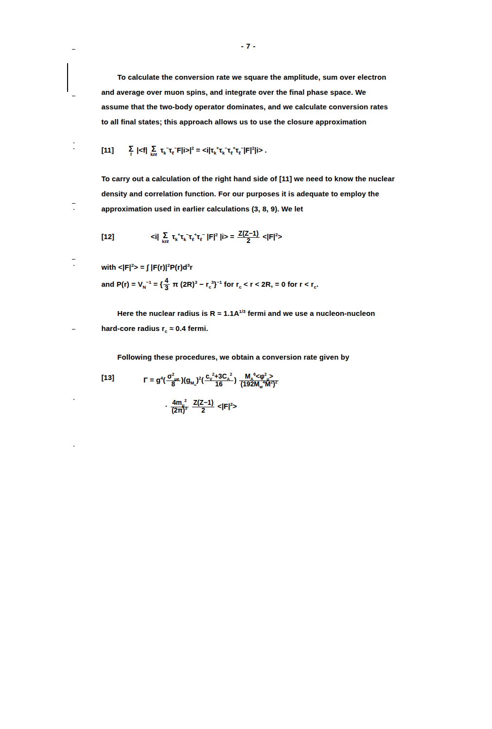- 7 -
To calculate the conversion rate we square the amplitude, sum over electron and average over muon spins, and integrate over the final phase space. We assume that the two-body operator dominates, and we calculate conversion rates to all final states; this approach allows us to use the closure approximation
[11] Σf |<f| Σk≠ℓ τk−τℓ−F|i>|2 = <i|τk+τk−τℓ+τℓ−|F|2|i> .
To carry out a calculation of the right hand side of [11] we need to know the nuclear density and correlation function. For our purposes it is adequate to employ the approximation used in earlier calculations (3, 8, 9). We let
[12] <i| Σk≠ℓ τk+τk−τℓ+τℓ− |F|2 |i> = Z(Z−1) 2 <|F|2>
with <|F|2> = ∫ |F(r)|2P(r)d3r
and P(r) = VN−1 = {43 π (2R)3 − rc3}−1 for rc < r < 2R, = 0 for r < rc.
Here the nuclear radius is R ≈ 1.1A1/3 fermi and we use a nucleon-nucleon hard-core radius rc ≈ 0.4 fermi.
Following these procedures, we obtain a conversion rate given by
[13] Γ = g4(σ2μe 8)(gMw)2(cV2+3CA216) MA6<φ2μ>(192Mw4M2)2
· 4mμ2(2π)3 Z(Z−1) 2 <|F|2>